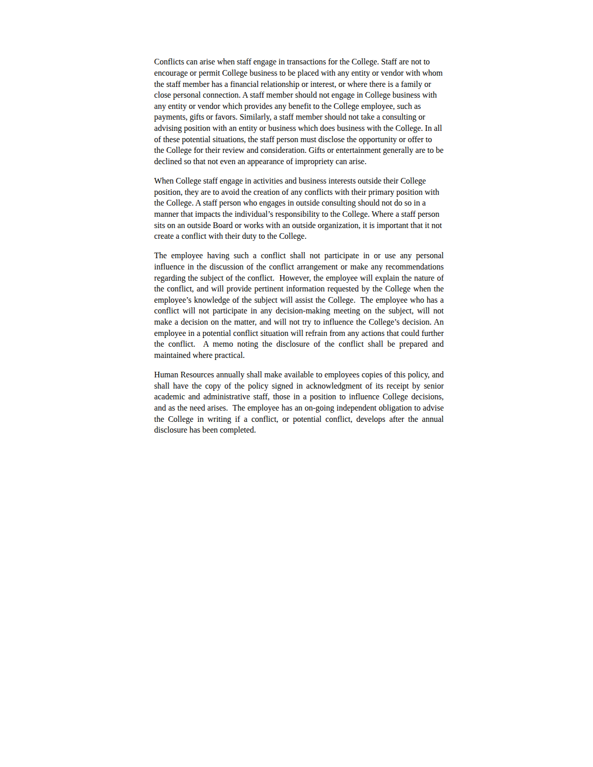Conflicts can arise when staff engage in transactions for the College. Staff are not to encourage or permit College business to be placed with any entity or vendor with whom the staff member has a financial relationship or interest, or where there is a family or close personal connection. A staff member should not engage in College business with any entity or vendor which provides any benefit to the College employee, such as payments, gifts or favors. Similarly, a staff member should not take a consulting or advising position with an entity or business which does business with the College. In all of these potential situations, the staff person must disclose the opportunity or offer to the College for their review and consideration. Gifts or entertainment generally are to be declined so that not even an appearance of impropriety can arise.
When College staff engage in activities and business interests outside their College position, they are to avoid the creation of any conflicts with their primary position with the College. A staff person who engages in outside consulting should not do so in a manner that impacts the individual’s responsibility to the College. Where a staff person sits on an outside Board or works with an outside organization, it is important that it not create a conflict with their duty to the College.
The employee having such a conflict shall not participate in or use any personal influence in the discussion of the conflict arrangement or make any recommendations regarding the subject of the conflict. However, the employee will explain the nature of the conflict, and will provide pertinent information requested by the College when the employee’s knowledge of the subject will assist the College. The employee who has a conflict will not participate in any decision-making meeting on the subject, will not make a decision on the matter, and will not try to influence the College’s decision. An employee in a potential conflict situation will refrain from any actions that could further the conflict. A memo noting the disclosure of the conflict shall be prepared and maintained where practical.
Human Resources annually shall make available to employees copies of this policy, and shall have the copy of the policy signed in acknowledgment of its receipt by senior academic and administrative staff, those in a position to influence College decisions, and as the need arises. The employee has an on-going independent obligation to advise the College in writing if a conflict, or potential conflict, develops after the annual disclosure has been completed.